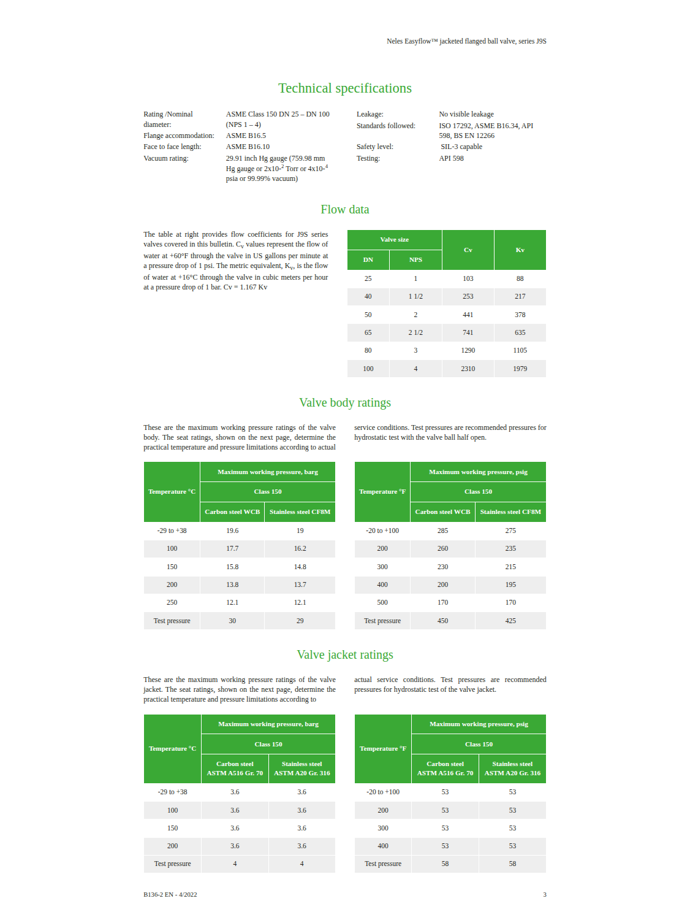Neles Easyflow™ jacketed flanged ball valve, series J9S
Technical specifications
Rating /Nominal diameter:
ASME Class 150 DN 25 – DN 100(NPS 1 – 4)
Flange accommodation:
ASME B16.5
Face to face length:
ASME B16.10
Vacuum rating:
29.91 inch Hg gauge (759.98 mm Hg gauge or 2x10-2 Torr or 4x10-4 psia or 99.99% vacuum)
Leakage:
No visible leakage
Standards followed:
ISO 17292, ASME B16.34, API 598, BS EN 12266
Safety level:
SIL-3 capable
Testing:
API 598
Flow data
The table at right provides flow coefficients for J9S series valves covered in this bulletin. Cv values represent the flow of water at +60°F through the valve in US gallons per minute at a pressure drop of 1 psi. The metric equivalent, Kv, is the flow of water at +16°C through the valve in cubic meters per hour at a pressure drop of 1 bar. Cv = 1.167 Kv
| Valve size | Cv | Kv |
| --- | --- | --- |
| DN | NPS |
| 25 | 1 | 103 | 88 |
| 40 | 1 1/2 | 253 | 217 |
| 50 | 2 | 441 | 378 |
| 65 | 2 1/2 | 741 | 635 |
| 80 | 3 | 1290 | 1105 |
| 100 | 4 | 2310 | 1979 |
Valve body ratings
These are the maximum working pressure ratings of the valve body. The seat ratings, shown on the next page, determine the practical temperature and pressure limitations according to actual
service conditions. Test pressures are recommended pressures for hydrostatic test with the valve ball half open.
| Temperature °C | Maximum working pressure, barg |
| --- | --- |
| Class 150 |
| Carbon steel WCB | Stainless steel CF8M |
| -29 to +38 | 19.6 | 19 |
| 100 | 17.7 | 16.2 |
| 150 | 15.8 | 14.8 |
| 200 | 13.8 | 13.7 |
| 250 | 12.1 | 12.1 |
| Test pressure | 30 | 29 |
| Temperature °F | Maximum working pressure, psig |
| --- | --- |
| Class 150 |
| Carbon steel WCB | Stainless steel CF8M |
| -20 to +100 | 285 | 275 |
| 200 | 260 | 235 |
| 300 | 230 | 215 |
| 400 | 200 | 195 |
| 500 | 170 | 170 |
| Test pressure | 450 | 425 |
Valve jacket ratings
These are the maximum working pressure ratings of the valve jacket. The seat ratings, shown on the next page, determine the practical temperature and pressure limitations according to
actual service conditions. Test pressures are recommended pressures for hydrostatic test of the valve jacket.
| Temperature °C | Maximum working pressure, barg |
| --- | --- |
| Class 150 |
| Carbon steel ASTM A516 Gr. 70 | Stainless steel ASTM A20 Gr. 316 |
| -29 to +38 | 3.6 | 3.6 |
| 100 | 3.6 | 3.6 |
| 150 | 3.6 | 3.6 |
| 200 | 3.6 | 3.6 |
| Test pressure | 4 | 4 |
| Temperature °F | Maximum working pressure, psig |
| --- | --- |
| Class 150 |
| Carbon steel ASTM A516 Gr. 70 | Stainless steel ASTM A20 Gr. 316 |
| -20 to +100 | 53 | 53 |
| 200 | 53 | 53 |
| 300 | 53 | 53 |
| 400 | 53 | 53 |
| Test pressure | 58 | 58 |
B136-2 EN - 4/2022
3